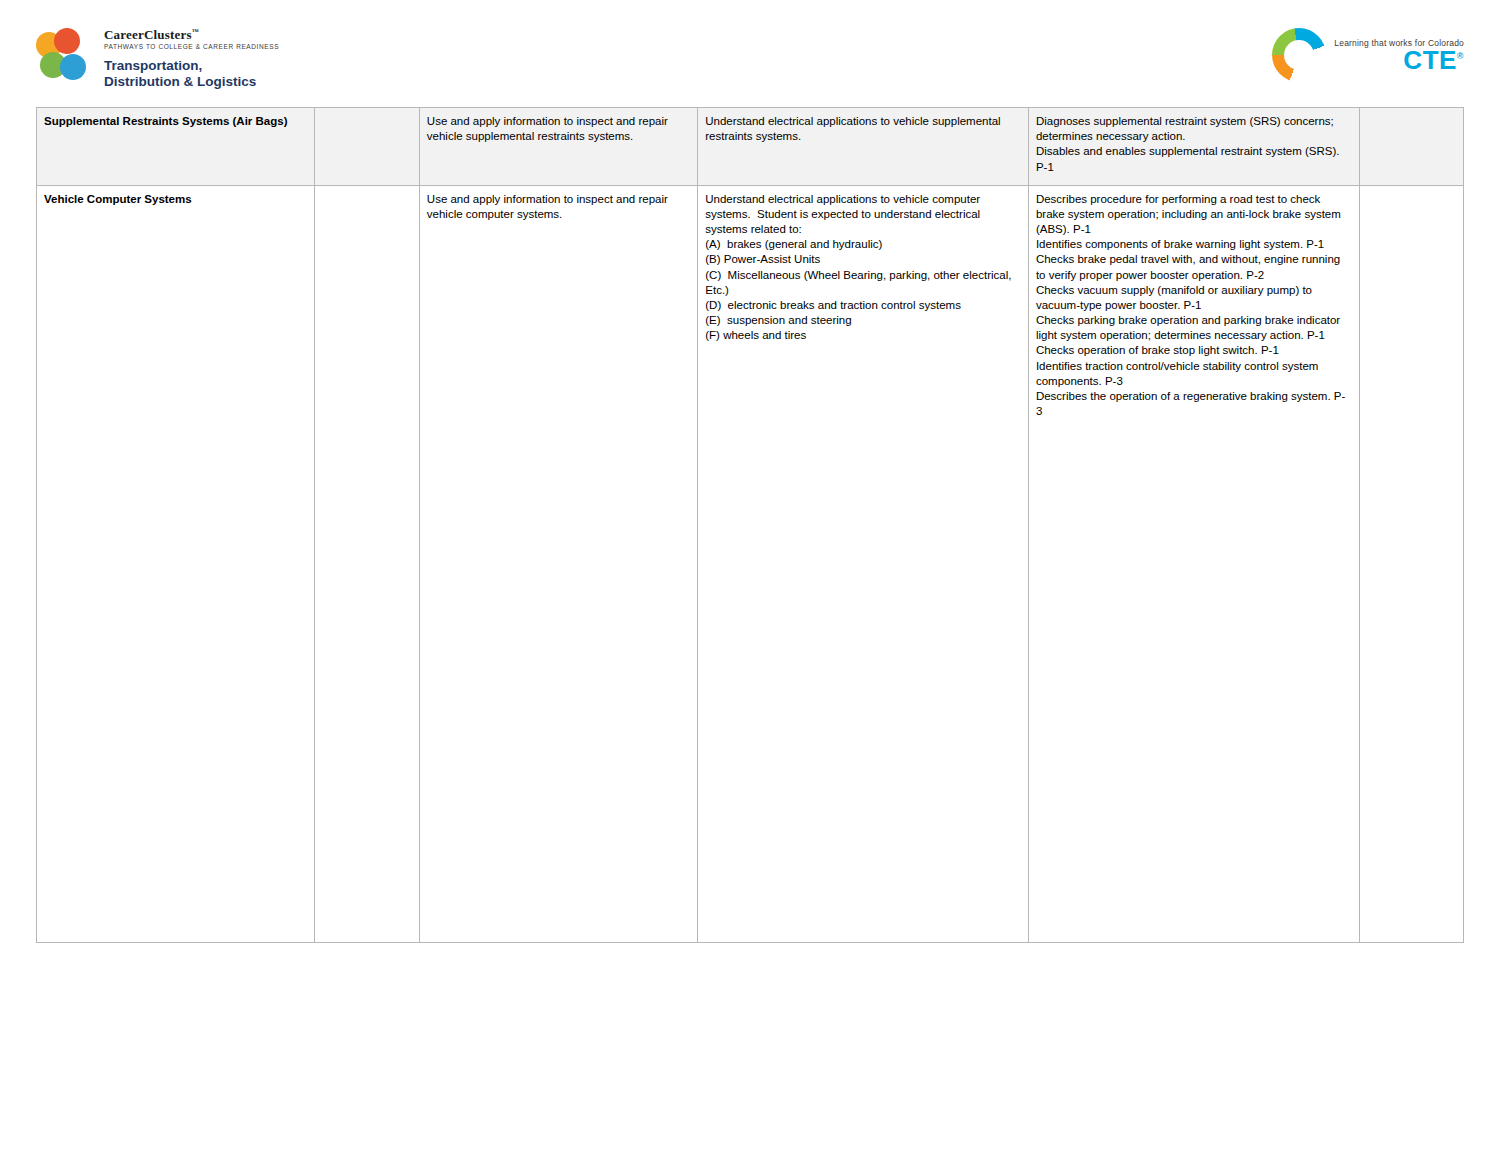CareerClusters™
Pathways to College & Career Readiness
Transportation,
Distribution & Logistics
Learning that works for Colorado
CTE®
| Supplemental Restraints Systems (Air Bags) | | Use and apply information to inspect and repair vehicle supplemental restraints systems. | Understand electrical applications to vehicle supplemental restraints systems. | Diagnoses supplemental restraint system (SRS) concerns; determines necessary action. Disables and enables supplemental restraint system (SRS). P-1 | |
| Vehicle Computer Systems | | Use and apply information to inspect and repair vehicle computer systems. | Understand electrical applications to vehicle computer systems. Student is expected to understand electrical systems related to: (A) brakes (general and hydraulic) (B) Power-Assist Units (C) Miscellaneous (Wheel Bearing, parking, other electrical, Etc.) (D) electronic breaks and traction control systems (E) suspension and steering (F) wheels and tires | Describes procedure for performing a road test to check brake system operation; including an anti-lock brake system (ABS). P-1 Identifies components of brake warning light system. P-1 Checks brake pedal travel with, and without, engine running to verify proper power booster operation. P-2 Checks vacuum supply (manifold or auxiliary pump) to vacuum-type power booster. P-1 Checks parking brake operation and parking brake indicator light system operation; determines necessary action. P-1 Checks operation of brake stop light switch. P-1 Identifies traction control/vehicle stability control system components. P-3 Describes the operation of a regenerative braking system. P-3 | |